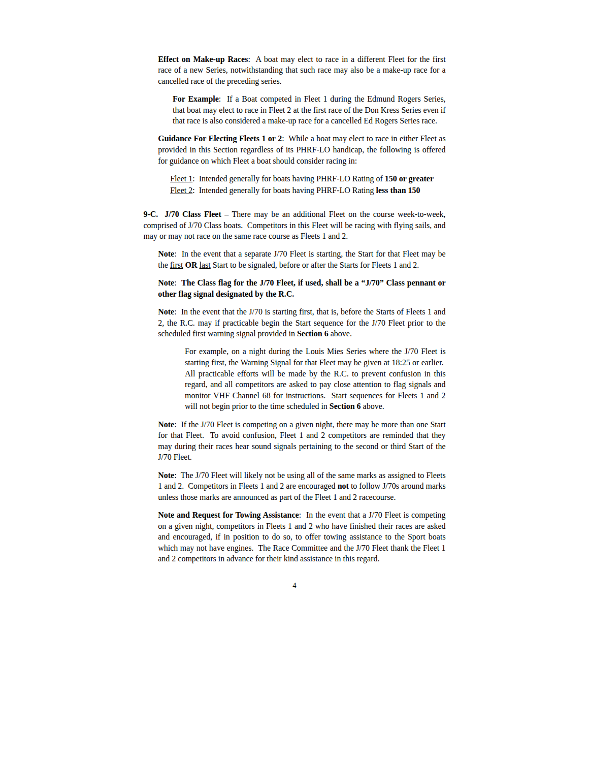Effect on Make-up Races: A boat may elect to race in a different Fleet for the first race of a new Series, notwithstanding that such race may also be a make-up race for a cancelled race of the preceding series.
For Example: If a Boat competed in Fleet 1 during the Edmund Rogers Series, that boat may elect to race in Fleet 2 at the first race of the Don Kress Series even if that race is also considered a make-up race for a cancelled Ed Rogers Series race.
Guidance For Electing Fleets 1 or 2: While a boat may elect to race in either Fleet as provided in this Section regardless of its PHRF-LO handicap, the following is offered for guidance on which Fleet a boat should consider racing in:
Fleet 1: Intended generally for boats having PHRF-LO Rating of 150 or greater
Fleet 2: Intended generally for boats having PHRF-LO Rating less than 150
9-C. J/70 Class Fleet – There may be an additional Fleet on the course week-to-week, comprised of J/70 Class boats. Competitors in this Fleet will be racing with flying sails, and may or may not race on the same race course as Fleets 1 and 2.
Note: In the event that a separate J/70 Fleet is starting, the Start for that Fleet may be the first OR last Start to be signaled, before or after the Starts for Fleets 1 and 2.
Note: The Class flag for the J/70 Fleet, if used, shall be a “J/70” Class pennant or other flag signal designated by the R.C.
Note: In the event that the J/70 is starting first, that is, before the Starts of Fleets 1 and 2, the R.C. may if practicable begin the Start sequence for the J/70 Fleet prior to the scheduled first warning signal provided in Section 6 above.
For example, on a night during the Louis Mies Series where the J/70 Fleet is starting first, the Warning Signal for that Fleet may be given at 18:25 or earlier. All practicable efforts will be made by the R.C. to prevent confusion in this regard, and all competitors are asked to pay close attention to flag signals and monitor VHF Channel 68 for instructions. Start sequences for Fleets 1 and 2 will not begin prior to the time scheduled in Section 6 above.
Note: If the J/70 Fleet is competing on a given night, there may be more than one Start for that Fleet. To avoid confusion, Fleet 1 and 2 competitors are reminded that they may during their races hear sound signals pertaining to the second or third Start of the J/70 Fleet.
Note: The J/70 Fleet will likely not be using all of the same marks as assigned to Fleets 1 and 2. Competitors in Fleets 1 and 2 are encouraged not to follow J/70s around marks unless those marks are announced as part of the Fleet 1 and 2 racecourse.
Note and Request for Towing Assistance: In the event that a J/70 Fleet is competing on a given night, competitors in Fleets 1 and 2 who have finished their races are asked and encouraged, if in position to do so, to offer towing assistance to the Sport boats which may not have engines. The Race Committee and the J/70 Fleet thank the Fleet 1 and 2 competitors in advance for their kind assistance in this regard.
4